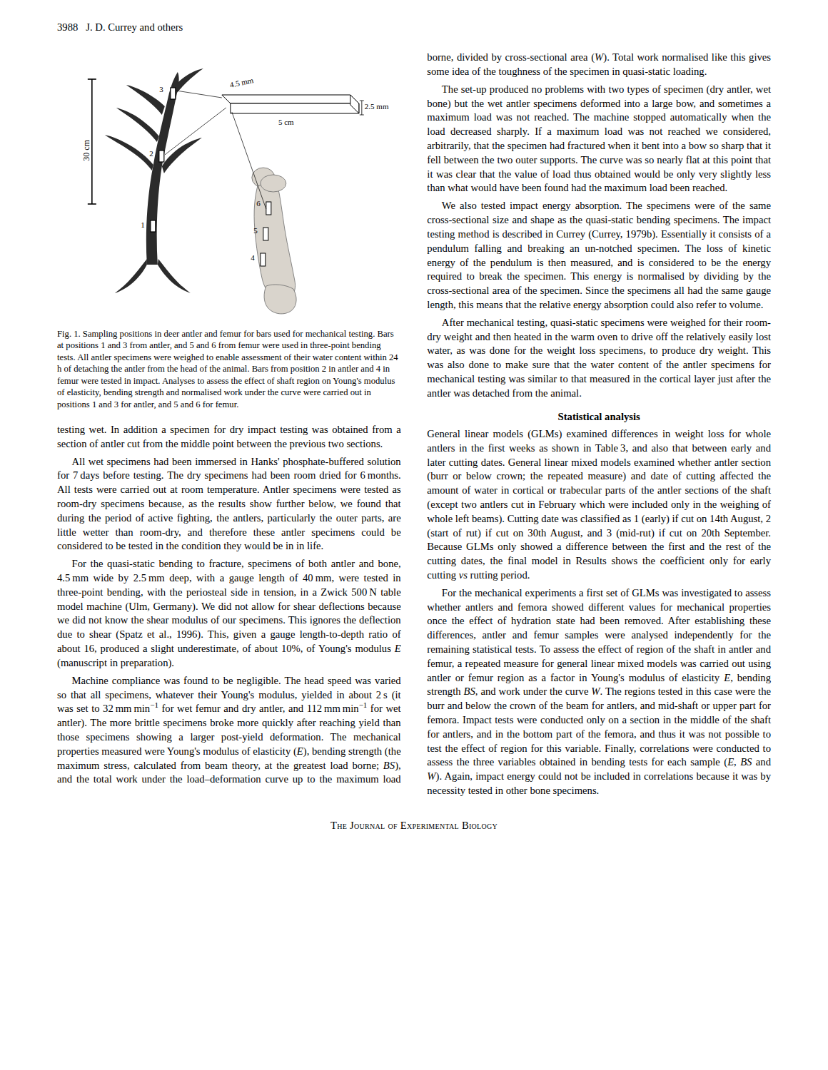3988 J. D. Currey and others
30 cm 4.5 mm 5 cm 2.5 mm 3 2 1 6 5 4
Fig. 1. Sampling positions in deer antler and femur for bars used for mechanical testing. Bars at positions 1 and 3 from antler, and 5 and 6 from femur were used in three-point bending tests. All antler specimens were weighed to enable assessment of their water content within 24 h of detaching the antler from the head of the animal. Bars from position 2 in antler and 4 in femur were tested in impact. Analyses to assess the effect of shaft region on Young's modulus of elasticity, bending strength and normalised work under the curve were carried out in positions 1 and 3 for antler, and 5 and 6 for femur.
testing wet. In addition a specimen for dry impact testing was obtained from a section of antler cut from the middle point between the previous two sections.
All wet specimens had been immersed in Hanks' phosphate-buffered solution for 7 days before testing. The dry specimens had been room dried for 6 months. All tests were carried out at room temperature. Antler specimens were tested as room-dry specimens because, as the results show further below, we found that during the period of active fighting, the antlers, particularly the outer parts, are little wetter than room-dry, and therefore these antler specimens could be considered to be tested in the condition they would be in in life.
For the quasi-static bending to fracture, specimens of both antler and bone, 4.5 mm wide by 2.5 mm deep, with a gauge length of 40 mm, were tested in three-point bending, with the periosteal side in tension, in a Zwick 500 N table model machine (Ulm, Germany). We did not allow for shear deflections because we did not know the shear modulus of our specimens. This ignores the deflection due to shear (Spatz et al., 1996). This, given a gauge length-to-depth ratio of about 16, produced a slight underestimate, of about 10%, of Young's modulus E (manuscript in preparation).
Machine compliance was found to be negligible. The head speed was varied so that all specimens, whatever their Young's modulus, yielded in about 2 s (it was set to 32 mm min−1 for wet femur and dry antler, and 112 mm min−1 for wet antler). The more brittle specimens broke more quickly after reaching yield than those specimens showing a larger post-yield deformation. The mechanical properties measured were Young's modulus of elasticity (E), bending strength (the maximum stress, calculated from beam theory, at the greatest load borne; BS), and the total work under the load–deformation curve up to the maximum load borne, divided by cross-sectional area (W). Total work normalised like this gives some idea of the toughness of the specimen in quasi-static loading.
The set-up produced no problems with two types of specimen (dry antler, wet bone) but the wet antler specimens deformed into a large bow, and sometimes a maximum load was not reached. The machine stopped automatically when the load decreased sharply. If a maximum load was not reached we considered, arbitrarily, that the specimen had fractured when it bent into a bow so sharp that it fell between the two outer supports. The curve was so nearly flat at this point that it was clear that the value of load thus obtained would be only very slightly less than what would have been found had the maximum load been reached.
We also tested impact energy absorption. The specimens were of the same cross-sectional size and shape as the quasi-static bending specimens. The impact testing method is described in Currey (Currey, 1979b). Essentially it consists of a pendulum falling and breaking an un-notched specimen. The loss of kinetic energy of the pendulum is then measured, and is considered to be the energy required to break the specimen. This energy is normalised by dividing by the cross-sectional area of the specimen. Since the specimens all had the same gauge length, this means that the relative energy absorption could also refer to volume.
After mechanical testing, quasi-static specimens were weighed for their room-dry weight and then heated in the warm oven to drive off the relatively easily lost water, as was done for the weight loss specimens, to produce dry weight. This was also done to make sure that the water content of the antler specimens for mechanical testing was similar to that measured in the cortical layer just after the antler was detached from the animal.
Statistical analysis
General linear models (GLMs) examined differences in weight loss for whole antlers in the first weeks as shown in Table 3, and also that between early and later cutting dates. General linear mixed models examined whether antler section (burr or below crown; the repeated measure) and date of cutting affected the amount of water in cortical or trabecular parts of the antler sections of the shaft (except two antlers cut in February which were included only in the weighing of whole left beams). Cutting date was classified as 1 (early) if cut on 14th August, 2 (start of rut) if cut on 30th August, and 3 (mid-rut) if cut on 20th September. Because GLMs only showed a difference between the first and the rest of the cutting dates, the final model in Results shows the coefficient only for early cutting vs rutting period.
For the mechanical experiments a first set of GLMs was investigated to assess whether antlers and femora showed different values for mechanical properties once the effect of hydration state had been removed. After establishing these differences, antler and femur samples were analysed independently for the remaining statistical tests. To assess the effect of region of the shaft in antler and femur, a repeated measure for general linear mixed models was carried out using antler or femur region as a factor in Young's modulus of elasticity E, bending strength BS, and work under the curve W. The regions tested in this case were the burr and below the crown of the beam for antlers, and mid-shaft or upper part for femora. Impact tests were conducted only on a section in the middle of the shaft for antlers, and in the bottom part of the femora, and thus it was not possible to test the effect of region for this variable. Finally, correlations were conducted to assess the three variables obtained in bending tests for each sample (E, BS and W). Again, impact energy could not be included in correlations because it was by necessity tested in other bone specimens.
The Journal of Experimental Biology